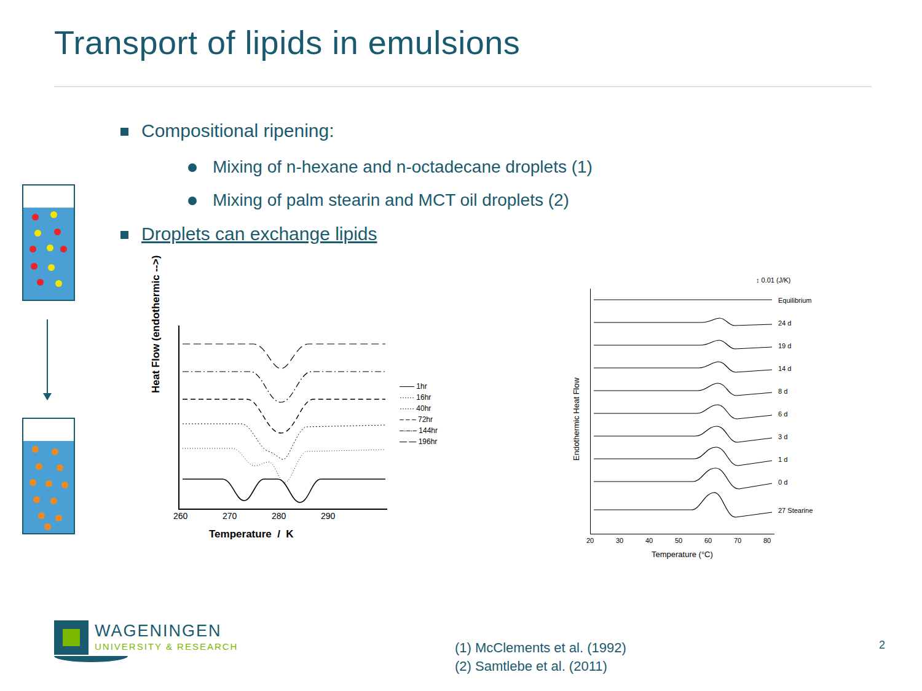Transport of lipids in emulsions
Compositional ripening:
Mixing of n-hexane and n-octadecane droplets (1)
Mixing of palm stearin and MCT oil droplets (2)
Droplets can exchange lipids
Heat Flow (endothermic -->)
260 270 280 290
Temperature / K
—— 1hr
······ 16hr
······ 40hr
– – – 72hr
–·–·– 144hr
— — 196hr
↕ 0.01 (J/K)
Endothermic Heat Flow
Equilibrium
24 d
19 d
14 d
8 d
6 d
3 d
1 d
0 d
27 Stearine
20 30 40 50 60 70 80
Temperature (°C)
WAGENINGEN
UNIVERSITY & RESEARCH
(1) McClements et al. (1992)
(2) Samtlebe et al. (2011)
2